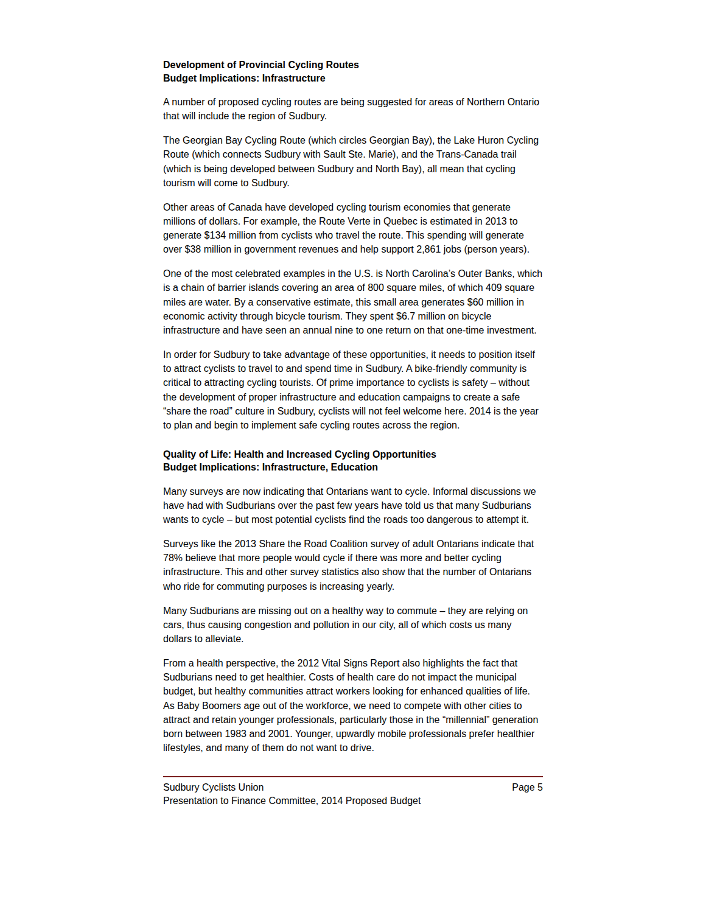Development of Provincial Cycling Routes
Budget Implications: Infrastructure
A number of proposed cycling routes are being suggested for areas of Northern Ontario that will include the region of Sudbury.
The Georgian Bay Cycling Route (which circles Georgian Bay), the Lake Huron Cycling Route (which connects Sudbury with Sault Ste. Marie), and the Trans-Canada trail (which is being developed between Sudbury and North Bay), all mean that cycling tourism will come to Sudbury.
Other areas of Canada have developed cycling tourism economies that generate millions of dollars. For example, the Route Verte in Quebec is estimated in 2013 to generate $134 million from cyclists who travel the route. This spending will generate over $38 million in government revenues and help support 2,861 jobs (person years).
One of the most celebrated examples in the U.S. is North Carolina’s Outer Banks, which is a chain of barrier islands covering an area of 800 square miles, of which 409 square miles are water. By a conservative estimate, this small area generates $60 million in economic activity through bicycle tourism. They spent $6.7 million on bicycle infrastructure and have seen an annual nine to one return on that one-time investment.
In order for Sudbury to take advantage of these opportunities, it needs to position itself to attract cyclists to travel to and spend time in Sudbury. A bike-friendly community is critical to attracting cycling tourists. Of prime importance to cyclists is safety – without the development of proper infrastructure and education campaigns to create a safe “share the road” culture in Sudbury, cyclists will not feel welcome here. 2014 is the year to plan and begin to implement safe cycling routes across the region.
Quality of Life: Health and Increased Cycling Opportunities
Budget Implications: Infrastructure, Education
Many surveys are now indicating that Ontarians want to cycle. Informal discussions we have had with Sudburians over the past few years have told us that many Sudburians wants to cycle – but most potential cyclists find the roads too dangerous to attempt it.
Surveys like the 2013 Share the Road Coalition survey of adult Ontarians indicate that 78% believe that more people would cycle if there was more and better cycling infrastructure. This and other survey statistics also show that the number of Ontarians who ride for commuting purposes is increasing yearly.
Many Sudburians are missing out on a healthy way to commute – they are relying on cars, thus causing congestion and pollution in our city, all of which costs us many dollars to alleviate.
From a health perspective, the 2012 Vital Signs Report also highlights the fact that Sudburians need to get healthier. Costs of health care do not impact the municipal budget, but healthy communities attract workers looking for enhanced qualities of life. As Baby Boomers age out of the workforce, we need to compete with other cities to attract and retain younger professionals, particularly those in the “millennial” generation born between 1983 and 2001. Younger, upwardly mobile professionals prefer healthier lifestyles, and many of them do not want to drive.
Sudbury Cyclists Union
Presentation to Finance Committee, 2014 Proposed Budget
Page 5